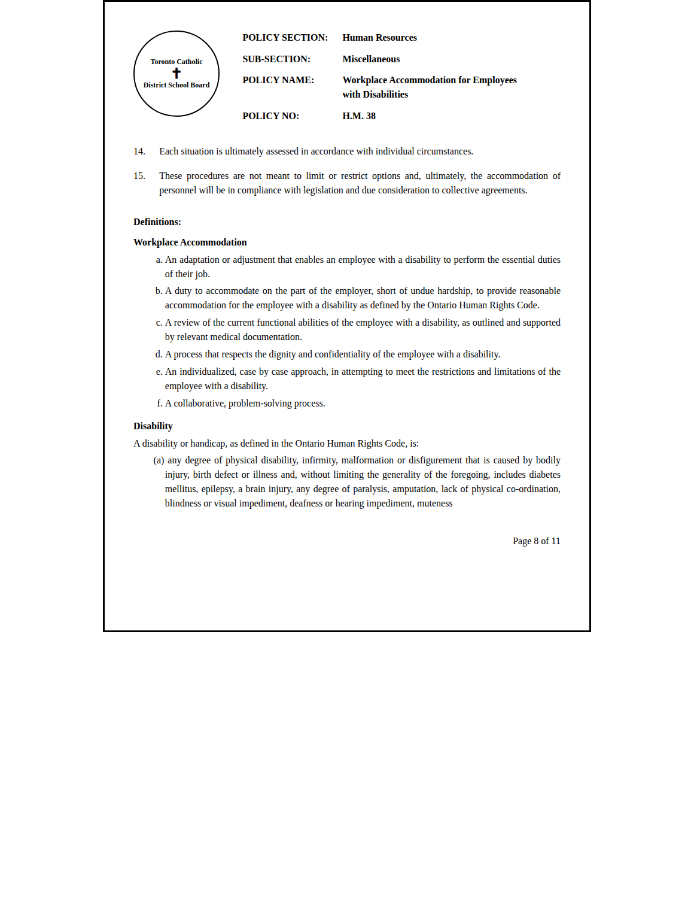Toronto Catholic ✝ District School Board
| POLICY SECTION: | Human Resources |
| SUB-SECTION: | Miscellaneous |
| POLICY NAME: | Workplace Accommodation for Employees with Disabilities |
| POLICY NO: | H.M. 38 |
Each situation is ultimately assessed in accordance with individual circumstances.
These procedures are not meant to limit or restrict options and, ultimately, the accommodation of personnel will be in compliance with legislation and due consideration to collective agreements.
Definitions:
Workplace Accommodation
An adaptation or adjustment that enables an employee with a disability to perform the essential duties of their job.
A duty to accommodate on the part of the employer, short of undue hardship, to provide reasonable accommodation for the employee with a disability as defined by the Ontario Human Rights Code.
A review of the current functional abilities of the employee with a disability, as outlined and supported by relevant medical documentation.
A process that respects the dignity and confidentiality of the employee with a disability.
An individualized, case by case approach, in attempting to meet the restrictions and limitations of the employee with a disability.
A collaborative, problem-solving process.
Disability
A disability or handicap, as defined in the Ontario Human Rights Code, is:
(a) any degree of physical disability, infirmity, malformation or disfigurement that is caused by bodily injury, birth defect or illness and, without limiting the generality of the foregoing, includes diabetes mellitus, epilepsy, a brain injury, any degree of paralysis, amputation, lack of physical co-ordination, blindness or visual impediment, deafness or hearing impediment, muteness
Page 8 of 11